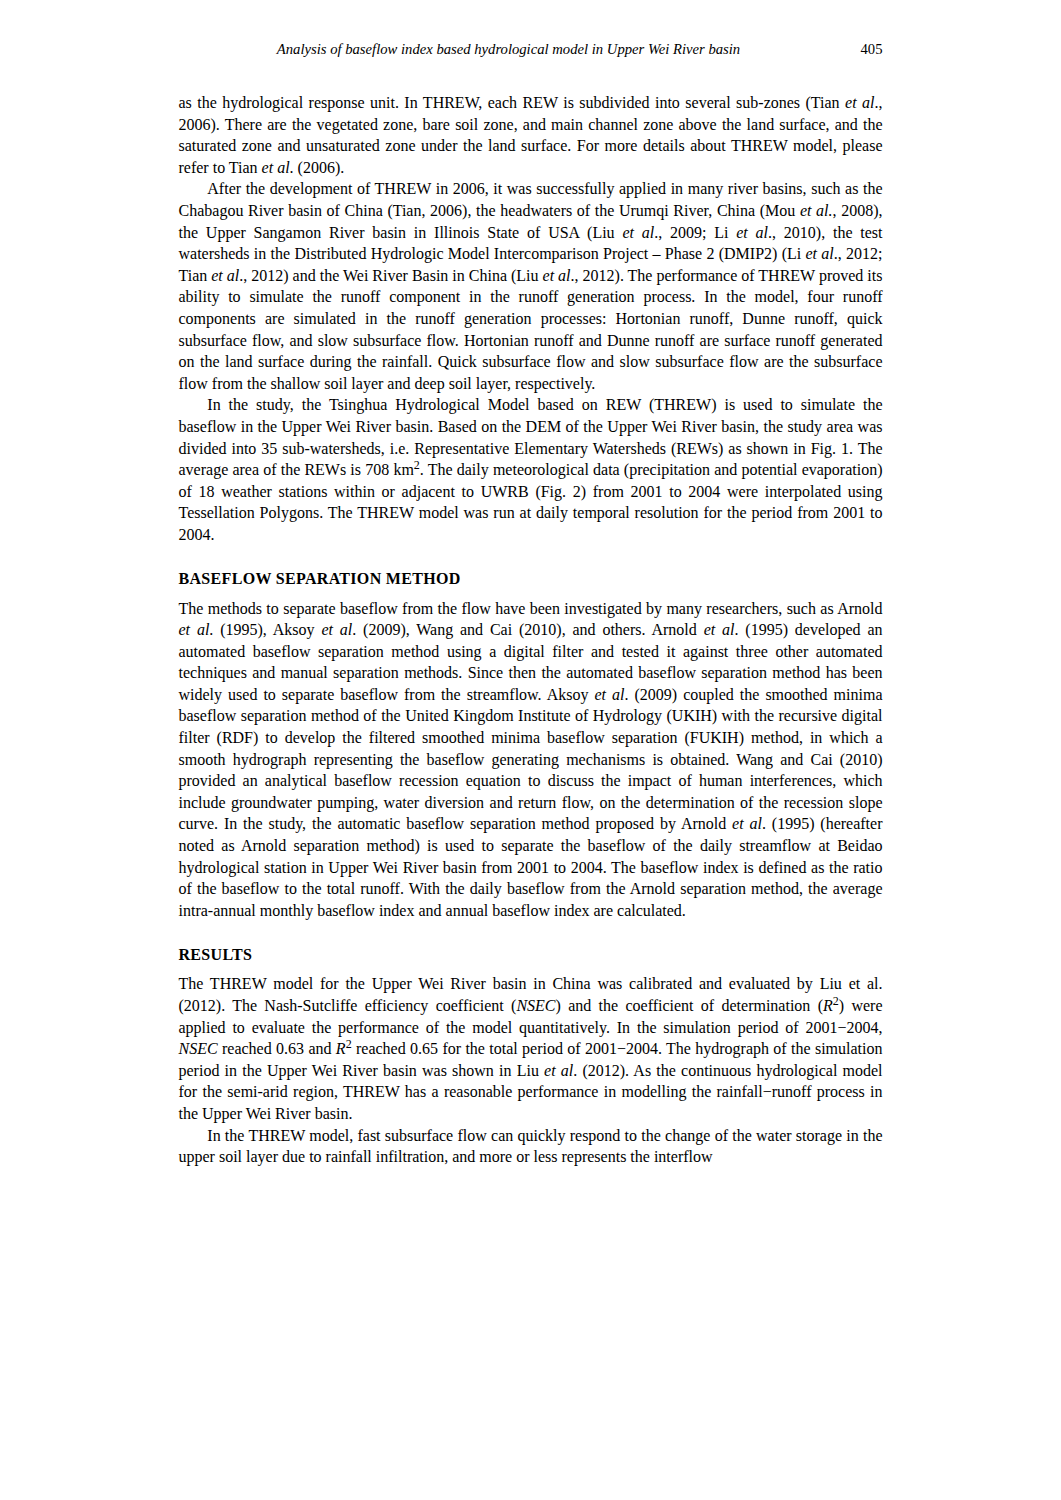Analysis of baseflow index based hydrological model in Upper Wei River basin 405
as the hydrological response unit. In THREW, each REW is subdivided into several sub-zones (Tian et al., 2006). There are the vegetated zone, bare soil zone, and main channel zone above the land surface, and the saturated zone and unsaturated zone under the land surface. For more details about THREW model, please refer to Tian et al. (2006).
After the development of THREW in 2006, it was successfully applied in many river basins, such as the Chabagou River basin of China (Tian, 2006), the headwaters of the Urumqi River, China (Mou et al., 2008), the Upper Sangamon River basin in Illinois State of USA (Liu et al., 2009; Li et al., 2010), the test watersheds in the Distributed Hydrologic Model Intercomparison Project – Phase 2 (DMIP2) (Li et al., 2012; Tian et al., 2012) and the Wei River Basin in China (Liu et al., 2012). The performance of THREW proved its ability to simulate the runoff component in the runoff generation process. In the model, four runoff components are simulated in the runoff generation processes: Hortonian runoff, Dunne runoff, quick subsurface flow, and slow subsurface flow. Hortonian runoff and Dunne runoff are surface runoff generated on the land surface during the rainfall. Quick subsurface flow and slow subsurface flow are the subsurface flow from the shallow soil layer and deep soil layer, respectively.
In the study, the Tsinghua Hydrological Model based on REW (THREW) is used to simulate the baseflow in the Upper Wei River basin. Based on the DEM of the Upper Wei River basin, the study area was divided into 35 sub-watersheds, i.e. Representative Elementary Watersheds (REWs) as shown in Fig. 1. The average area of the REWs is 708 km2. The daily meteorological data (precipitation and potential evaporation) of 18 weather stations within or adjacent to UWRB (Fig. 2) from 2001 to 2004 were interpolated using Tessellation Polygons. The THREW model was run at daily temporal resolution for the period from 2001 to 2004.
Baseflow separation method
The methods to separate baseflow from the flow have been investigated by many researchers, such as Arnold et al. (1995), Aksoy et al. (2009), Wang and Cai (2010), and others. Arnold et al. (1995) developed an automated baseflow separation method using a digital filter and tested it against three other automated techniques and manual separation methods. Since then the automated baseflow separation method has been widely used to separate baseflow from the streamflow. Aksoy et al. (2009) coupled the smoothed minima baseflow separation method of the United Kingdom Institute of Hydrology (UKIH) with the recursive digital filter (RDF) to develop the filtered smoothed minima baseflow separation (FUKIH) method, in which a smooth hydrograph representing the baseflow generating mechanisms is obtained. Wang and Cai (2010) provided an analytical baseflow recession equation to discuss the impact of human interferences, which include groundwater pumping, water diversion and return flow, on the determination of the recession slope curve. In the study, the automatic baseflow separation method proposed by Arnold et al. (1995) (hereafter noted as Arnold separation method) is used to separate the baseflow of the daily streamflow at Beidao hydrological station in Upper Wei River basin from 2001 to 2004. The baseflow index is defined as the ratio of the baseflow to the total runoff. With the daily baseflow from the Arnold separation method, the average intra-annual monthly baseflow index and annual baseflow index are calculated.
Results
The THREW model for the Upper Wei River basin in China was calibrated and evaluated by Liu et al. (2012). The Nash-Sutcliffe efficiency coefficient (NSEC) and the coefficient of determination (R2) were applied to evaluate the performance of the model quantitatively. In the simulation period of 2001−2004, NSEC reached 0.63 and R2 reached 0.65 for the total period of 2001−2004. The hydrograph of the simulation period in the Upper Wei River basin was shown in Liu et al. (2012). As the continuous hydrological model for the semi-arid region, THREW has a reasonable performance in modelling the rainfall−runoff process in the Upper Wei River basin.
In the THREW model, fast subsurface flow can quickly respond to the change of the water storage in the upper soil layer due to rainfall infiltration, and more or less represents the interflow